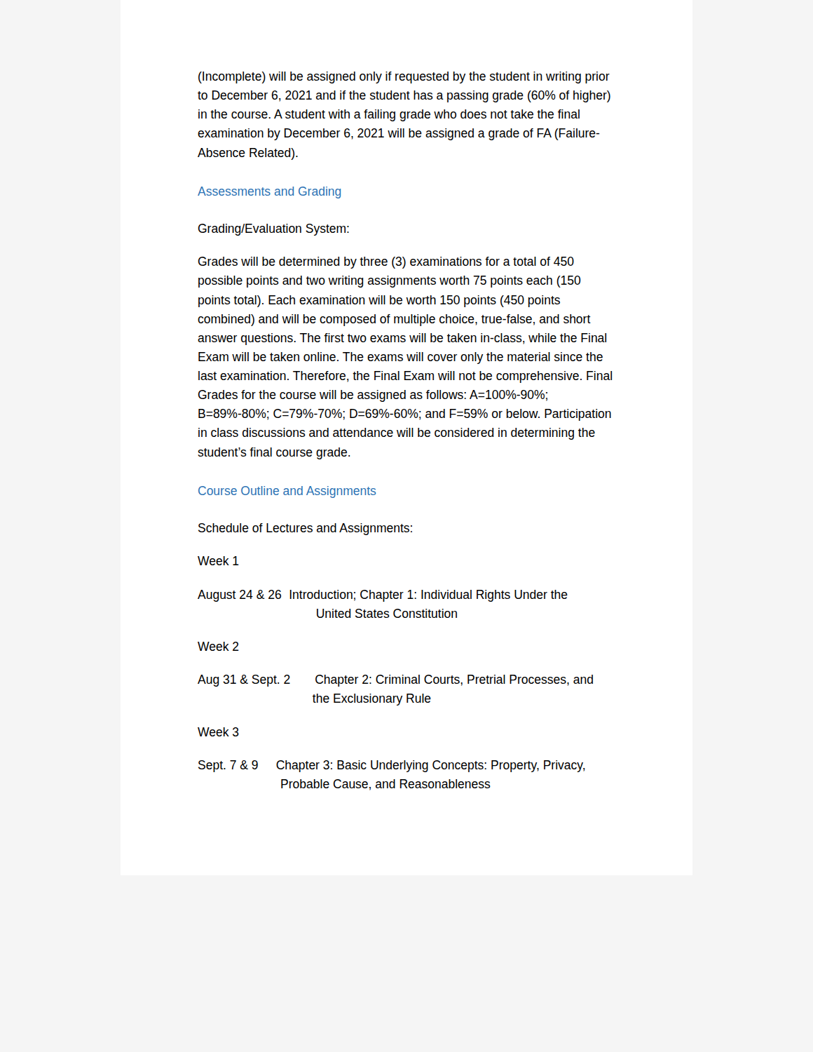(Incomplete) will be assigned only if requested by the student in writing prior to December 6, 2021 and if the student has a passing grade (60% of higher) in the course. A student with a failing grade who does not take the final examination by December 6, 2021 will be assigned a grade of FA (Failure-Absence Related).
Assessments and Grading
Grading/Evaluation System:
Grades will be determined by three (3) examinations for a total of 450 possible points and two writing assignments worth 75 points each (150 points total). Each examination will be worth 150 points (450 points combined) and will be composed of multiple choice, true-false, and short answer questions. The first two exams will be taken in-class, while the Final Exam will be taken online. The exams will cover only the material since the last examination. Therefore, the Final Exam will not be comprehensive. Final Grades for the course will be assigned as follows: A=100%-90%; B=89%-80%; C=79%-70%; D=69%-60%; and F=59% or below. Participation in class discussions and attendance will be considered in determining the student’s final course grade.
Course Outline and Assignments
Schedule of Lectures and Assignments:
Week 1
August 24 & 26 Introduction; Chapter 1: Individual Rights Under theUnited States Constitution
Week 2
Aug 31 & Sept. 2 Chapter 2: Criminal Courts, Pretrial Processes, andthe Exclusionary Rule
Week 3
Sept. 7 & 9 Chapter 3: Basic Underlying Concepts: Property, Privacy,Probable Cause, and Reasonableness